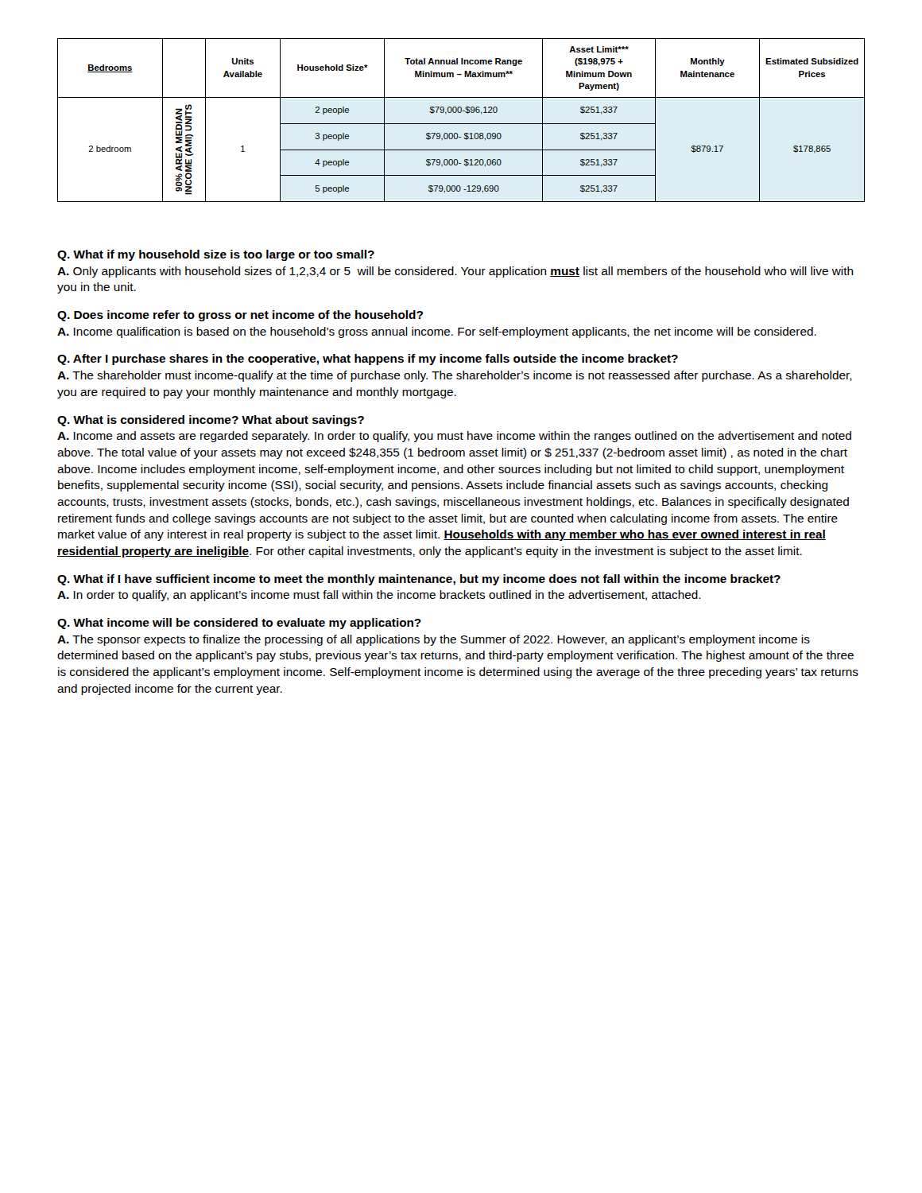| Bedrooms | | Units Available | Household Size* | Total Annual Income Range Minimum – Maximum** | Asset Limit*** ($198,975 + Minimum Down Payment) | Monthly Maintenance | Estimated Subsidized Prices |
| --- | --- | --- | --- | --- | --- | --- | --- |
| 2 bedroom | 90% AREA MEDIAN INCOME (AMI) UNITS | 1 | 2 people | $79,000-$96,120 | $251,337 | $879.17 | $178,865 |
| 3 people | $79,000- $108,090 | $251,337 |
| 4 people | $79,000- $120,060 | $251,337 |
| 5 people | $79,000 -129,690 | $251,337 |
Q. What if my household size is too large or too small?
A. Only applicants with household sizes of 1,2,3,4 or 5 will be considered. Your application must list all members of the household who will live with you in the unit.
Q. Does income refer to gross or net income of the household?
A. Income qualification is based on the household’s gross annual income. For self-employment applicants, the net income will be considered.
Q. After I purchase shares in the cooperative, what happens if my income falls outside the income bracket?
A. The shareholder must income-qualify at the time of purchase only. The shareholder’s income is not reassessed after purchase. As a shareholder, you are required to pay your monthly maintenance and monthly mortgage.
Q. What is considered income? What about savings?
A. Income and assets are regarded separately. In order to qualify, you must have income within the ranges outlined on the advertisement and noted above. The total value of your assets may not exceed $248,355 (1 bedroom asset limit) or $ 251,337 (2-bedroom asset limit) , as noted in the chart above. Income includes employment income, self-employment income, and other sources including but not limited to child support, unemployment benefits, supplemental security income (SSI), social security, and pensions. Assets include financial assets such as savings accounts, checking accounts, trusts, investment assets (stocks, bonds, etc.), cash savings, miscellaneous investment holdings, etc. Balances in specifically designated retirement funds and college savings accounts are not subject to the asset limit, but are counted when calculating income from assets. The entire market value of any interest in real property is subject to the asset limit. Households with any member who has ever owned interest in real residential property are ineligible. For other capital investments, only the applicant’s equity in the investment is subject to the asset limit.
Q. What if I have sufficient income to meet the monthly maintenance, but my income does not fall within the income bracket?
A. In order to qualify, an applicant’s income must fall within the income brackets outlined in the advertisement, attached.
Q. What income will be considered to evaluate my application?
A. The sponsor expects to finalize the processing of all applications by the Summer of 2022. However, an applicant’s employment income is determined based on the applicant’s pay stubs, previous year’s tax returns, and third-party employment verification. The highest amount of the three is considered the applicant’s employment income. Self-employment income is determined using the average of the three preceding years’ tax returns and projected income for the current year.